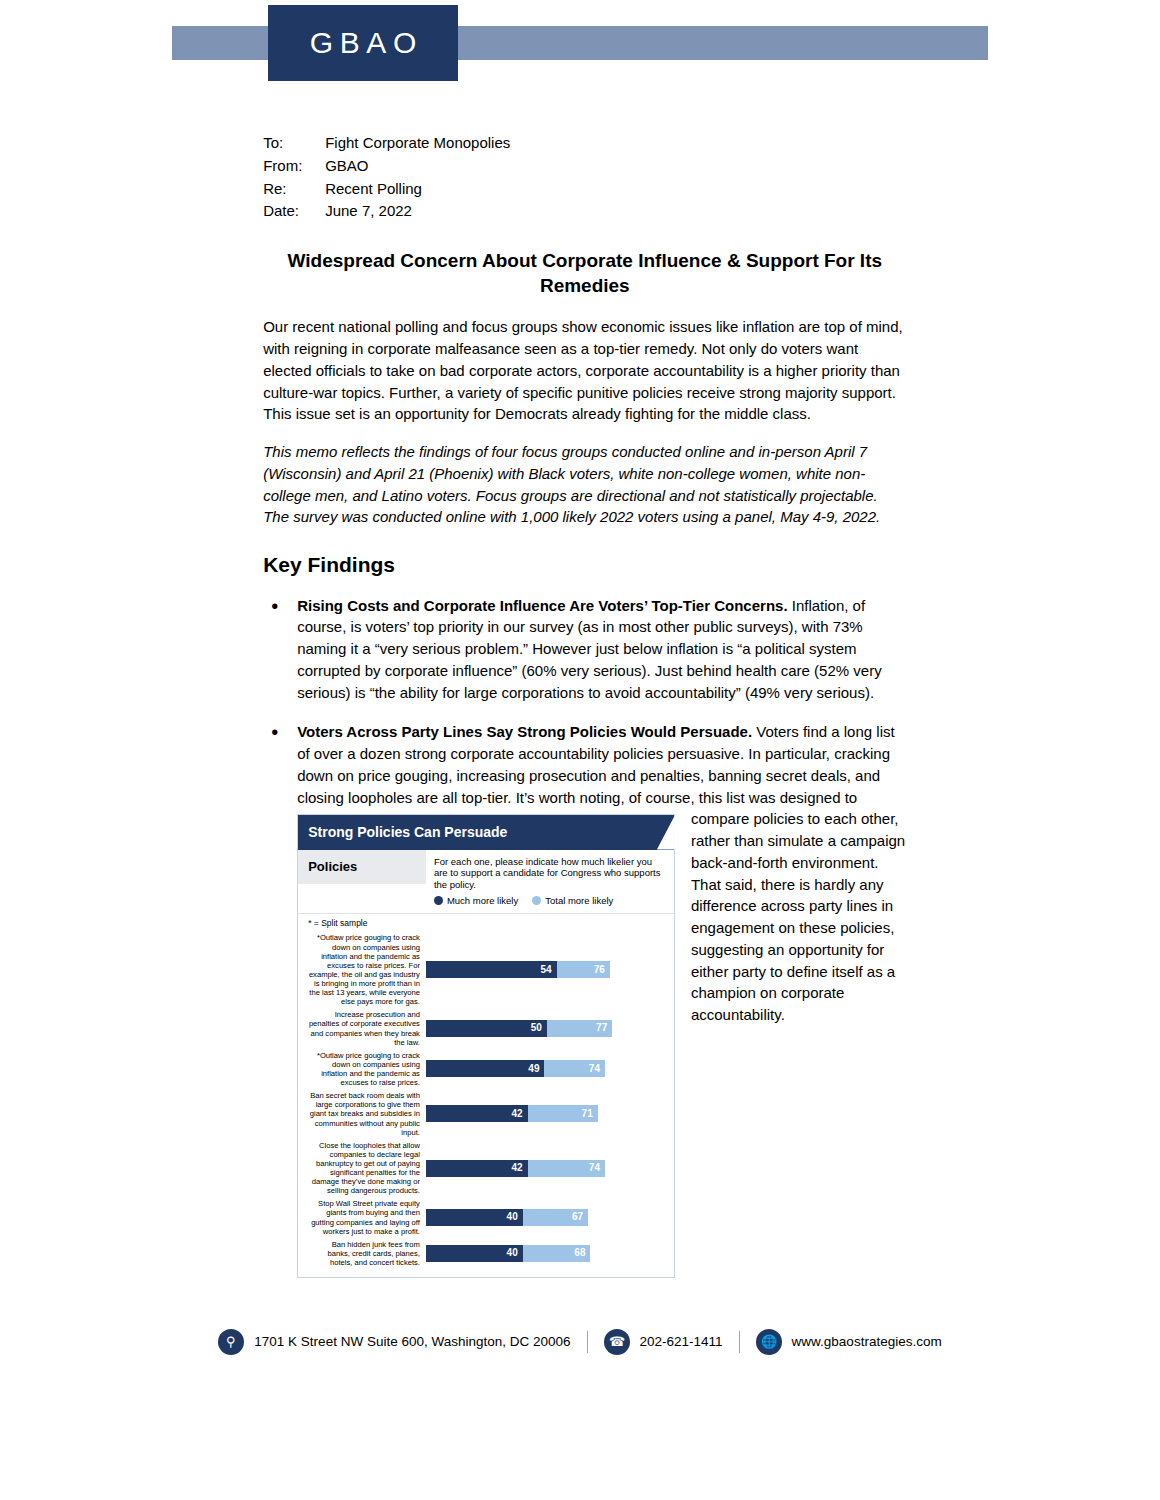GBAO
| To: | Fight Corporate Monopolies |
| From: | GBAO |
| Re: | Recent Polling |
| Date: | June 7, 2022 |
Widespread Concern About Corporate Influence & Support For Its Remedies
Our recent national polling and focus groups show economic issues like inflation are top of mind, with reigning in corporate malfeasance seen as a top-tier remedy. Not only do voters want elected officials to take on bad corporate actors, corporate accountability is a higher priority than culture-war topics. Further, a variety of specific punitive policies receive strong majority support. This issue set is an opportunity for Democrats already fighting for the middle class.
This memo reflects the findings of four focus groups conducted online and in-person April 7 (Wisconsin) and April 21 (Phoenix) with Black voters, white non-college women, white non-college men, and Latino voters. Focus groups are directional and not statistically projectable. The survey was conducted online with 1,000 likely 2022 voters using a panel, May 4-9, 2022.
Key Findings
Rising Costs and Corporate Influence Are Voters’ Top-Tier Concerns. Inflation, of course, is voters’ top priority in our survey (as in most other public surveys), with 73% naming it a “very serious problem.” However just below inflation is “a political system corrupted by corporate influence” (60% very serious). Just behind health care (52% very serious) is “the ability for large corporations to avoid accountability” (49% very serious).
Voters Across Party Lines Say Strong Policies Would Persuade. Voters find a long list of over a dozen strong corporate accountability policies persuasive. In particular, cracking down on price gouging, increasing prosecution and penalties, banning secret deals, and closing loopholes are all top-tier. It’s worth noting, of course, this list was designed to
Strong Policies Can Persuade
Policies
For each one, please indicate how much likelier you are to support a candidate for Congress who supports the policy.
Much more likely Total more likely
* = Split sample
*Outlaw price gouging to crack down on companies using inflation and the pandemic as excuses to raise prices. For example, the oil and gas industry is bringing in more profit than in the last 13 years, while everyone else pays more for gas.
54
76
Increase prosecution and penalties of corporate executives and companies when they break the law.
50
77
*Outlaw price gouging to crack down on companies using inflation and the pandemic as excuses to raise prices.
49
74
Ban secret back room deals with large corporations to give them giant tax breaks and subsidies in communities without any public input.
42
71
Close the loopholes that allow companies to declare legal bankruptcy to get out of paying significant penalties for the damage they’ve done making or selling dangerous products.
42
74
Stop Wall Street private equity giants from buying and then gutting companies and laying off workers just to make a profit.
40
67
Ban hidden junk fees from banks, credit cards, planes, hotels, and concert tickets.
40
68
compare policies to each other, rather than simulate a campaign back-and-forth environment. That said, there is hardly any difference across party lines in engagement on these policies, suggesting an opportunity for either party to define itself as a champion on corporate accountability.
⚲ 1701 K Street NW Suite 600, Washington, DC 20006 ☎ 202-621-1411 🌐 www.gbaostrategies.com